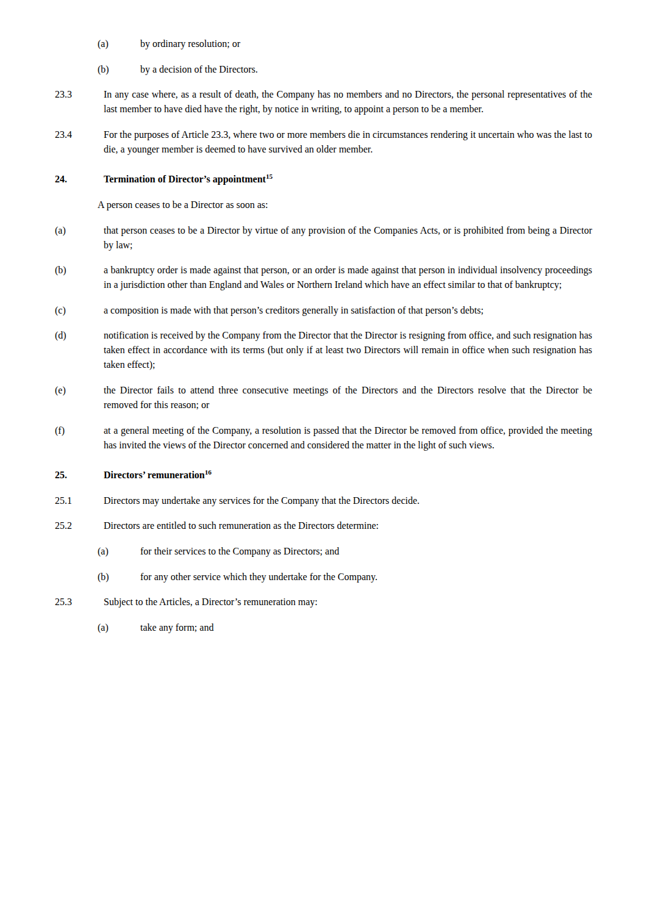(a)
by ordinary resolution; or
(b)
by a decision of the Directors.
23.3
In any case where, as a result of death, the Company has no members and no Directors, the personal representatives of the last member to have died have the right, by notice in writing, to appoint a person to be a member.
23.4
For the purposes of Article 23.3, where two or more members die in circumstances rendering it uncertain who was the last to die, a younger member is deemed to have survived an older member.
24. Termination of Director’s appointment15
A person ceases to be a Director as soon as:
(a)
that person ceases to be a Director by virtue of any provision of the Companies Acts, or is prohibited from being a Director by law;
(b)
a bankruptcy order is made against that person, or an order is made against that person in individual insolvency proceedings in a jurisdiction other than England and Wales or Northern Ireland which have an effect similar to that of bankruptcy;
(c)
a composition is made with that person’s creditors generally in satisfaction of that person’s debts;
(d)
notification is received by the Company from the Director that the Director is resigning from office, and such resignation has taken effect in accordance with its terms (but only if at least two Directors will remain in office when such resignation has taken effect);
(e)
the Director fails to attend three consecutive meetings of the Directors and the Directors resolve that the Director be removed for this reason; or
(f)
at a general meeting of the Company, a resolution is passed that the Director be removed from office, provided the meeting has invited the views of the Director concerned and considered the matter in the light of such views.
25. Directors’ remuneration16
25.1
Directors may undertake any services for the Company that the Directors decide.
25.2
Directors are entitled to such remuneration as the Directors determine:
(a)
for their services to the Company as Directors; and
(b)
for any other service which they undertake for the Company.
25.3
Subject to the Articles, a Director’s remuneration may:
(a)
take any form; and